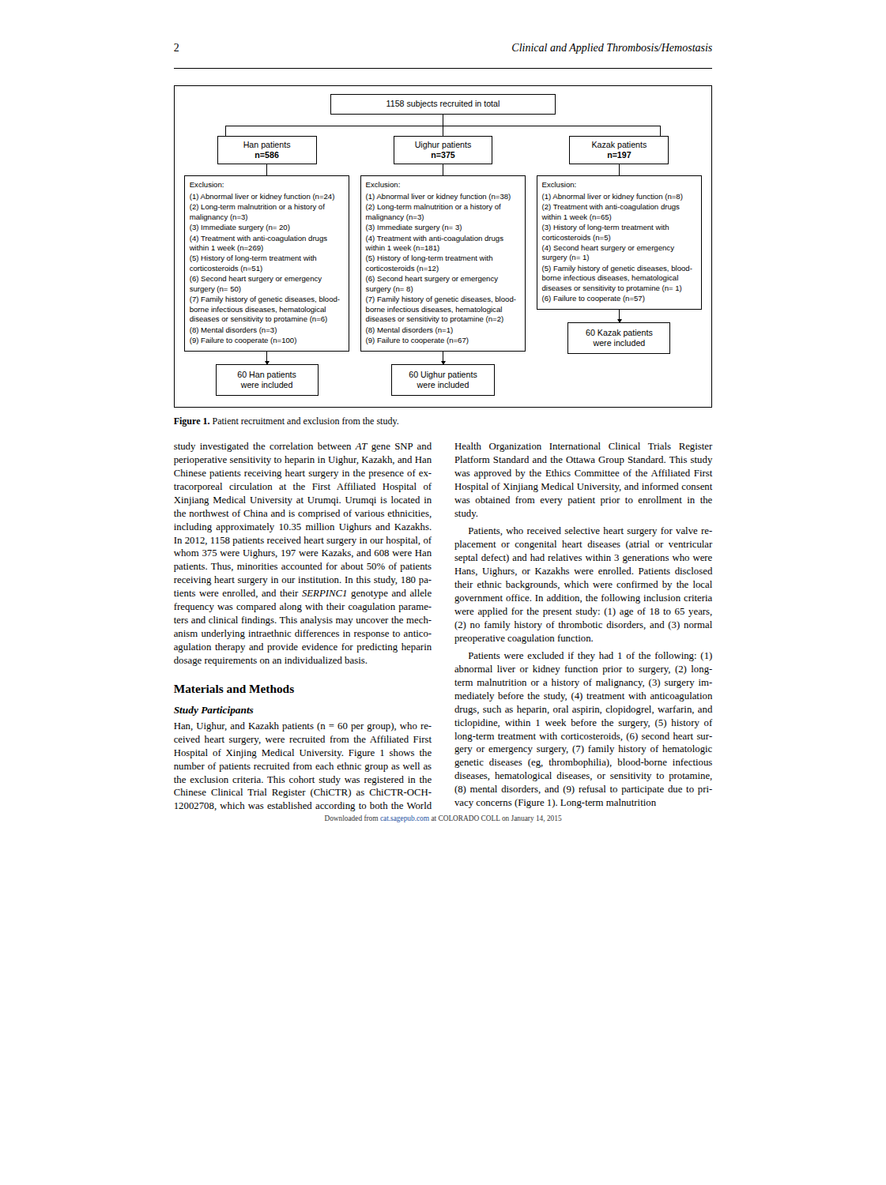2 Clinical and Applied Thrombosis/Hemostasis
1158 subjects recruited in total
Han patients
n=586
Exclusion:
(1) Abnormal liver or kidney function (n=24)
(2) Long-term malnutrition or a history of malignancy (n=3)
(3) Immediate surgery (n= 20)
(4) Treatment with anti-coagulation drugs within 1 week (n=269)
(5) History of long-term treatment with corticosteroids (n=51)
(6) Second heart surgery or emergency surgery (n= 50)
(7) Family history of genetic diseases, blood-borne infectious diseases, hematological diseases or sensitivity to protamine (n=6)
(8) Mental disorders (n=3)
(9) Failure to cooperate (n=100)
60 Han patients
were included
Uighur patients
n=375
Exclusion:
(1) Abnormal liver or kidney function (n=38)
(2) Long-term malnutrition or a history of malignancy (n=3)
(3) Immediate surgery (n= 3)
(4) Treatment with anti-coagulation drugs within 1 week (n=181)
(5) History of long-term treatment with corticosteroids (n=12)
(6) Second heart surgery or emergency surgery (n= 8)
(7) Family history of genetic diseases, blood-borne infectious diseases, hematological diseases or sensitivity to protamine (n=2)
(8) Mental disorders (n=1)
(9) Failure to cooperate (n=67)
60 Uighur patients
were included
Kazak patients
n=197
Exclusion:
(1) Abnormal liver or kidney function (n=8)
(2) Treatment with anti-coagulation drugs within 1 week (n=65)
(3) History of long-term treatment with corticosteroids (n=5)
(4) Second heart surgery or emergency surgery (n= 1)
(5) Family history of genetic diseases, blood-borne infectious diseases, hematological diseases or sensitivity to protamine (n= 1)
(6) Failure to cooperate (n=57)
60 Kazak patients
were included
Figure 1. Patient recruitment and exclusion from the study.
study investigated the correlation between AT gene SNP and perioperative sensitivity to heparin in Uighur, Kazakh, and Han Chinese patients receiving heart surgery in the presence of extracorporeal circulation at the First Affiliated Hospital of Xinjiang Medical University at Urumqi. Urumqi is located in the northwest of China and is comprised of various ethnicities, including approximately 10.35 million Uighurs and Kazakhs. In 2012, 1158 patients received heart surgery in our hospital, of whom 375 were Uighurs, 197 were Kazaks, and 608 were Han patients. Thus, minorities accounted for about 50% of patients receiving heart surgery in our institution. In this study, 180 patients were enrolled, and their SERPINC1 genotype and allele frequency was compared along with their coagulation parameters and clinical findings. This analysis may uncover the mechanism underlying intraethnic differences in response to anticoagulation therapy and provide evidence for predicting heparin dosage requirements on an individualized basis.
Materials and Methods
Study Participants
Han, Uighur, and Kazakh patients (n = 60 per group), who received heart surgery, were recruited from the Affiliated First Hospital of Xinjing Medical University. Figure 1 shows the number of patients recruited from each ethnic group as well as the exclusion criteria. This cohort study was registered in the Chinese Clinical Trial Register (ChiCTR) as ChiCTR-OCH-12002708, which was established according to both the World Health Organization International Clinical Trials Register Platform Standard and the Ottawa Group Standard. This study was approved by the Ethics Committee of the Affiliated First Hospital of Xinjiang Medical University, and informed consent was obtained from every patient prior to enrollment in the study.
Patients, who received selective heart surgery for valve replacement or congenital heart diseases (atrial or ventricular septal defect) and had relatives within 3 generations who were Hans, Uighurs, or Kazakhs were enrolled. Patients disclosed their ethnic backgrounds, which were confirmed by the local government office. In addition, the following inclusion criteria were applied for the present study: (1) age of 18 to 65 years, (2) no family history of thrombotic disorders, and (3) normal preoperative coagulation function.
Patients were excluded if they had 1 of the following: (1) abnormal liver or kidney function prior to surgery, (2) long-term malnutrition or a history of malignancy, (3) surgery immediately before the study, (4) treatment with anticoagulation drugs, such as heparin, oral aspirin, clopidogrel, warfarin, and ticlopidine, within 1 week before the surgery, (5) history of long-term treatment with corticosteroids, (6) second heart surgery or emergency surgery, (7) family history of hematologic genetic diseases (eg, thrombophilia), blood-borne infectious diseases, hematological diseases, or sensitivity to protamine, (8) mental disorders, and (9) refusal to participate due to privacy concerns (Figure 1). Long-term malnutrition
Downloaded from cat.sagepub.com at COLORADO COLL on January 14, 2015